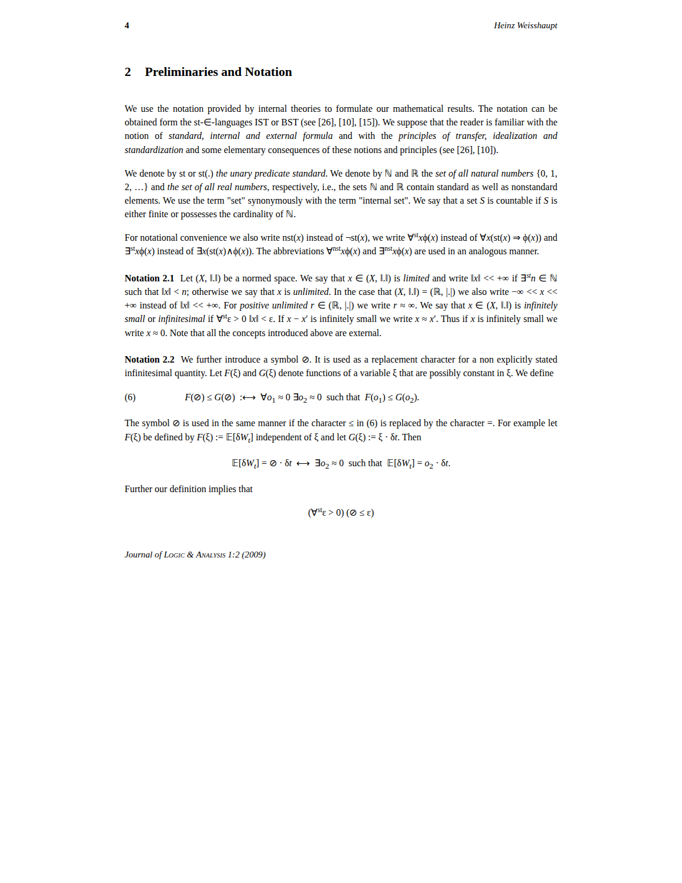4 Heinz Weisshaupt
2 Preliminaries and Notation
We use the notation provided by internal theories to formulate our mathematical results. The notation can be obtained form the st-∈-languages IST or BST (see [26], [10], [15]). We suppose that the reader is familiar with the notion of standard, internal and external formula and with the principles of transfer, idealization and standardization and some elementary consequences of these notions and principles (see [26], [10]).
We denote by st or st(.) the unary predicate standard. We denote by ℕ and ℝ the set of all natural numbers {0, 1, 2, …} and the set of all real numbers, respectively, i.e., the sets ℕ and ℝ contain standard as well as nonstandard elements. We use the term "set" synonymously with the term "internal set". We say that a set S is countable if S is either finite or possesses the cardinality of ℕ.
For notational convenience we also write nst(x) instead of ¬st(x), we write ∀stxϕ(x) instead of ∀x(st(x) ⇒ ϕ(x)) and ∃stxϕ(x) instead of ∃x(st(x)∧ϕ(x)). The abbreviations ∀nstxϕ(x) and ∃nstxϕ(x) are used in an analogous manner.
Notation 2.1 Let (X, ‖.‖) be a normed space. We say that x ∈ (X, ‖.‖) is limited and write ‖x‖ << +∞ if ∃stn ∈ ℕ such that ‖x‖ < n; otherwise we say that x is unlimited. In the case that (X, ‖.‖) = (ℝ, |.|) we also write −∞ << x << +∞ instead of ‖x‖ << +∞. For positive unlimited r ∈ (ℝ, |.|) we write r ≈ ∞. We say that x ∈ (X, ‖.‖) is infinitely small or infinitesimal if ∀stε > 0 ‖x‖ < ε. If x − x′ is infinitely small we write x ≈ x′. Thus if x is infinitely small we write x ≈ 0. Note that all the concepts introduced above are external.
Notation 2.2 We further introduce a symbol ⊘. It is used as a replacement character for a non explicitly stated infinitesimal quantity. Let F(ξ) and G(ξ) denote functions of a variable ξ that are possibly constant in ξ. We define
(6) F(⊘) ≤ G(⊘) :⟷ ∀o1 ≈ 0 ∃o2 ≈ 0 such that F(o1) ≤ G(o2).
The symbol ⊘ is used in the same manner if the character ≤ in (6) is replaced by the character =. For example let F(ξ) be defined by F(ξ) := 𝔼[δWt] independent of ξ and let G(ξ) := ξ · δt. Then
𝔼[δWt] = ⊘ · δt ⟷ ∃o2 ≈ 0 such that 𝔼[δWt] = o2 · δt.
Further our definition implies that
(∀stε > 0) (⊘ ≤ ε)
Journal of Logic & Analysis 1:2 (2009)